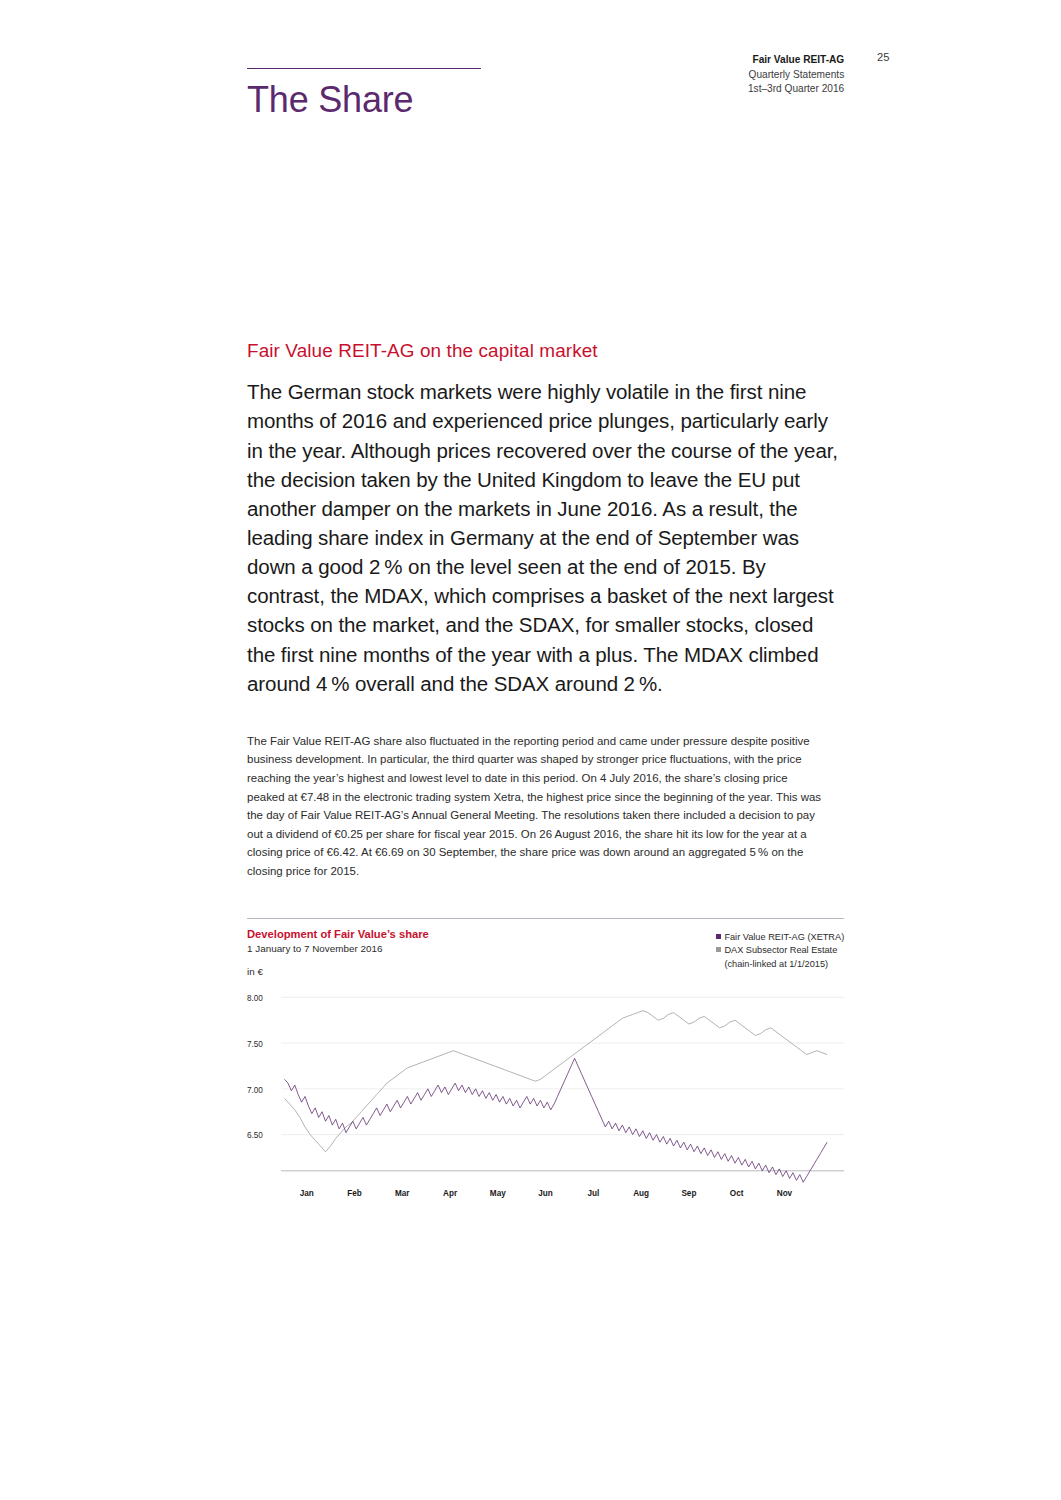25
Fair Value REIT-AG
Quarterly Statements
1st–3rd Quarter 2016
The Share
Fair Value REIT-AG on the capital market
The German stock markets were highly volatile in the first nine months of 2016 and experienced price plunges, particularly early in the year. Although prices recovered over the course of the year, the decision taken by the United Kingdom to leave the EU put another damper on the markets in June 2016. As a result, the leading share index in Germany at the end of September was down a good 2 % on the level seen at the end of 2015. By contrast, the MDAX, which comprises a basket of the next largest stocks on the market, and the SDAX, for smaller stocks, closed the first nine months of the year with a plus. The MDAX climbed around 4 % overall and the SDAX around 2 %.
The Fair Value REIT-AG share also fluctuated in the reporting period and came under pressure despite positive business development. In particular, the third quarter was shaped by stronger price fluctuations, with the price reaching the year’s highest and lowest level to date in this period. On 4 July 2016, the share’s closing price peaked at €7.48 in the electronic trading system Xetra, the highest price since the beginning of the year. This was the day of Fair Value REIT-AG’s Annual General Meeting. The resolutions taken there included a decision to pay out a dividend of €0.25 per share for fiscal year 2015. On 26 August 2016, the share hit its low for the year at a closing price of €6.42. At €6.69 on 30 September, the share price was down around an aggregated 5 % on the closing price for 2015.
Development of Fair Value’s share
1 January to 7 November 2016
in €
Fair Value REIT-AG (XETRA)
DAX Subsector Real Estate
(chain-linked at 1/1/2015)
8.00 7.50 7.00 6.50 Jan Feb Mar Apr May Jun Jul Aug Sep Oct Nov